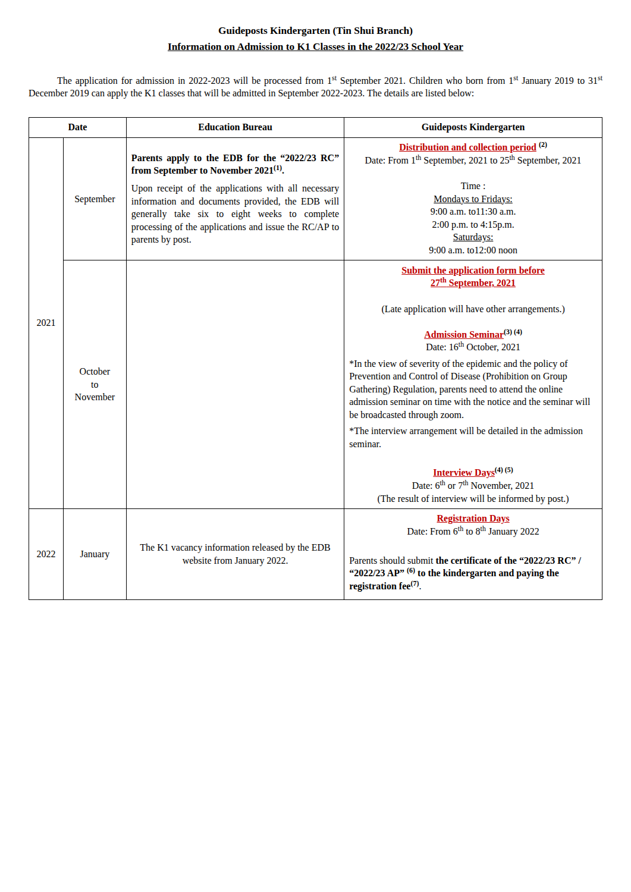Guideposts Kindergarten (Tin Shui Branch)
Information on Admission to K1 Classes in the 2022/23 School Year
The application for admission in 2022-2023 will be processed from 1st September 2021. Children who born from 1st January 2019 to 31st December 2019 can apply the K1 classes that will be admitted in September 2022-2023. The details are listed below:
| Date | Education Bureau | Guideposts Kindergarten |
| --- | --- | --- |
| 2021 | September | Parents apply to the EDB for the “2022/23 RC” from September to November 2021 (1) . Upon receipt of the applications with all necessary information and documents provided, the EDB will generally take six to eight weeks to complete processing of the applications and issue the RC/AP to parents by post. | Distribution and collection period (2) Date: From 1 th September, 2021 to 25 th September, 2021 Time : Mondays to Fridays: 9:00 a.m. to11:30 a.m. 2:00 p.m. to 4:15p.m. Saturdays: 9:00 a.m. to12:00 noon |
| October to November | | Submit the application form before 27 th September, 2021 (Late application will have other arrangements.) Admission Seminar (3) (4) Date: 16 th October, 2021 *In the view of severity of the epidemic and the policy of Prevention and Control of Disease (Prohibition on Group Gathering) Regulation, parents need to attend the online admission seminar on time with the notice and the seminar will be broadcasted through zoom. *The interview arrangement will be detailed in the admission seminar. Interview Days (4) (5) Date: 6 th or 7 th November, 2021 (The result of interview will be informed by post.) |
| 2022 | January | The K1 vacancy information released by the EDB website from January 2022. | Registration Days Date: From 6 th to 8 th January 2022 Parents should submit the certificate of the “2022/23 RC” / “2022/23 AP” (6) to the kindergarten and paying the registration fee (7) . |